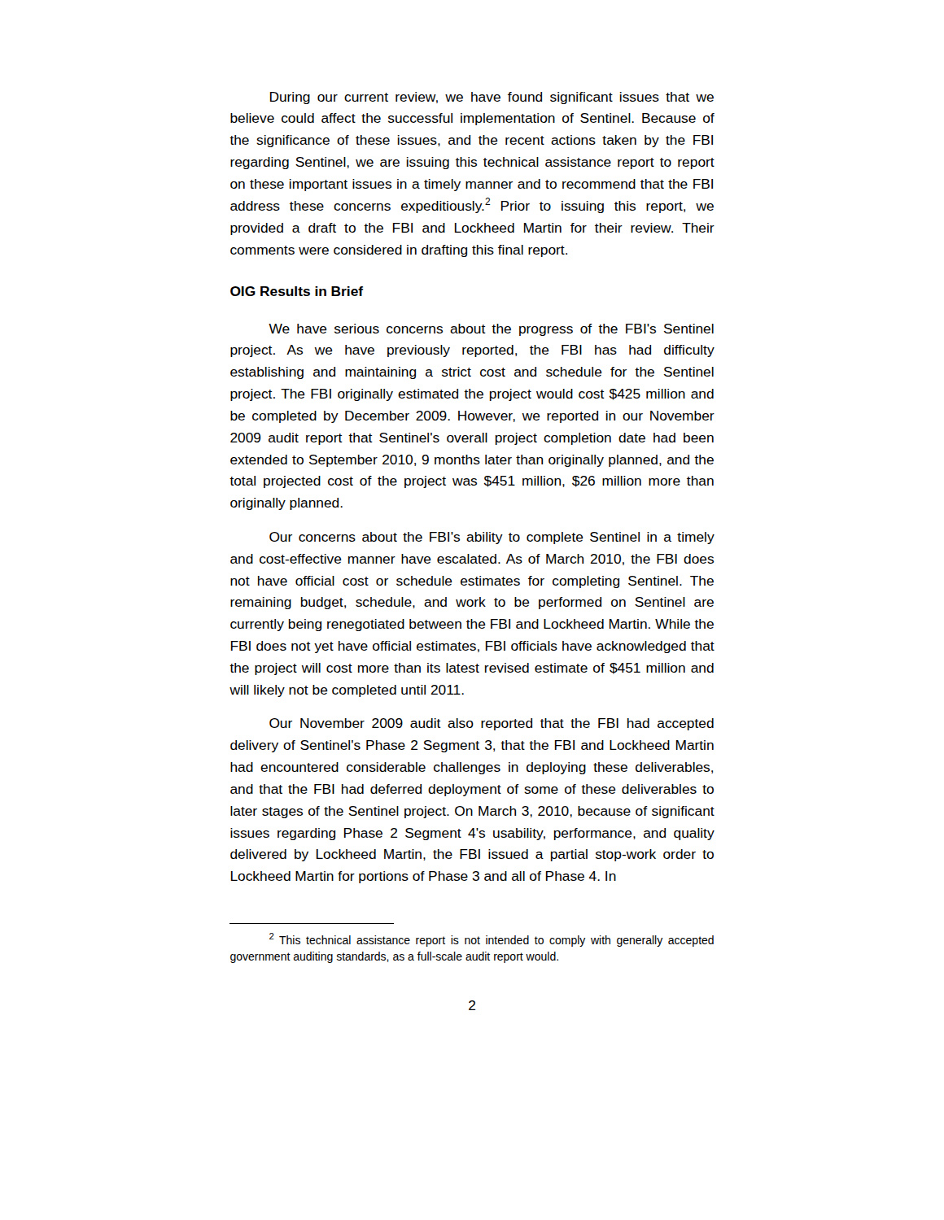During our current review, we have found significant issues that we believe could affect the successful implementation of Sentinel. Because of the significance of these issues, and the recent actions taken by the FBI regarding Sentinel, we are issuing this technical assistance report to report on these important issues in a timely manner and to recommend that the FBI address these concerns expeditiously.2 Prior to issuing this report, we provided a draft to the FBI and Lockheed Martin for their review. Their comments were considered in drafting this final report.
OIG Results in Brief
We have serious concerns about the progress of the FBI's Sentinel project. As we have previously reported, the FBI has had difficulty establishing and maintaining a strict cost and schedule for the Sentinel project. The FBI originally estimated the project would cost $425 million and be completed by December 2009. However, we reported in our November 2009 audit report that Sentinel's overall project completion date had been extended to September 2010, 9 months later than originally planned, and the total projected cost of the project was $451 million, $26 million more than originally planned.
Our concerns about the FBI's ability to complete Sentinel in a timely and cost-effective manner have escalated. As of March 2010, the FBI does not have official cost or schedule estimates for completing Sentinel. The remaining budget, schedule, and work to be performed on Sentinel are currently being renegotiated between the FBI and Lockheed Martin. While the FBI does not yet have official estimates, FBI officials have acknowledged that the project will cost more than its latest revised estimate of $451 million and will likely not be completed until 2011.
Our November 2009 audit also reported that the FBI had accepted delivery of Sentinel's Phase 2 Segment 3, that the FBI and Lockheed Martin had encountered considerable challenges in deploying these deliverables, and that the FBI had deferred deployment of some of these deliverables to later stages of the Sentinel project. On March 3, 2010, because of significant issues regarding Phase 2 Segment 4's usability, performance, and quality delivered by Lockheed Martin, the FBI issued a partial stop-work order to Lockheed Martin for portions of Phase 3 and all of Phase 4. In
2 This technical assistance report is not intended to comply with generally accepted government auditing standards, as a full-scale audit report would.
2